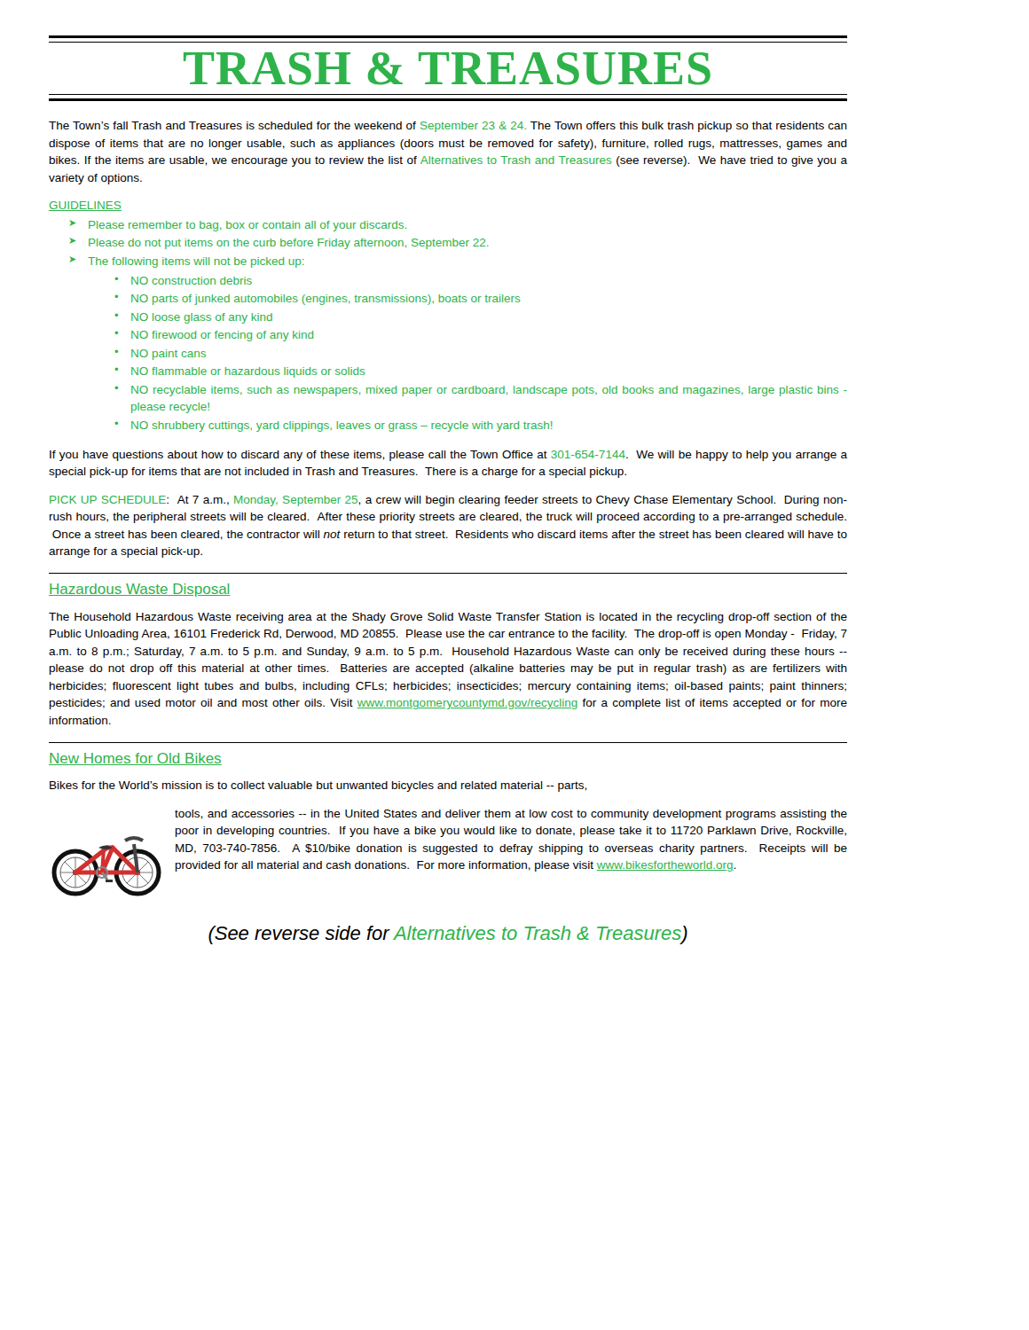TRASH & TREASURES
The Town’s fall Trash and Treasures is scheduled for the weekend of September 23 & 24. The Town offers this bulk trash pickup so that residents can dispose of items that are no longer usable, such as appliances (doors must be removed for safety), furniture, rolled rugs, mattresses, games and bikes. If the items are usable, we encourage you to review the list of Alternatives to Trash and Treasures (see reverse). We have tried to give you a variety of options.
GUIDELINES
Please remember to bag, box or contain all of your discards.
Please do not put items on the curb before Friday afternoon, September 22.
The following items will not be picked up:
NO construction debris
NO parts of junked automobiles (engines, transmissions), boats or trailers
NO loose glass of any kind
NO firewood or fencing of any kind
NO paint cans
NO flammable or hazardous liquids or solids
NO recyclable items, such as newspapers, mixed paper or cardboard, landscape pots, old books and magazines, large plastic bins - please recycle!
NO shrubbery cuttings, yard clippings, leaves or grass – recycle with yard trash!
If you have questions about how to discard any of these items, please call the Town Office at 301-654-7144. We will be happy to help you arrange a special pick-up for items that are not included in Trash and Treasures. There is a charge for a special pickup.
PICK UP SCHEDULE: At 7 a.m., Monday, September 25, a crew will begin clearing feeder streets to Chevy Chase Elementary School. During non-rush hours, the peripheral streets will be cleared. After these priority streets are cleared, the truck will proceed according to a pre-arranged schedule. Once a street has been cleared, the contractor will not return to that street. Residents who discard items after the street has been cleared will have to arrange for a special pick-up.
Hazardous Waste Disposal
The Household Hazardous Waste receiving area at the Shady Grove Solid Waste Transfer Station is located in the recycling drop-off section of the Public Unloading Area, 16101 Frederick Rd, Derwood, MD 20855. Please use the car entrance to the facility. The drop-off is open Monday - Friday, 7 a.m. to 8 p.m.; Saturday, 7 a.m. to 5 p.m. and Sunday, 9 a.m. to 5 p.m. Household Hazardous Waste can only be received during these hours -- please do not drop off this material at other times. Batteries are accepted (alkaline batteries may be put in regular trash) as are fertilizers with herbicides; fluorescent light tubes and bulbs, including CFLs; herbicides; insecticides; mercury containing items; oil-based paints; paint thinners; pesticides; and used motor oil and most other oils. Visit www.montgomerycountymd.gov/recycling for a complete list of items accepted or for more information.
New Homes for Old Bikes
Bikes for the World’s mission is to collect valuable but unwanted bicycles and related material -- parts,
tools, and accessories -- in the United States and deliver them at low cost to community development programs assisting the poor in developing countries. If you have a bike you would like to donate, please take it to 11720 Parklawn Drive, Rockville, MD, 703-740-7856. A $10/bike donation is suggested to defray shipping to overseas charity partners. Receipts will be provided for all material and cash donations. For more information, please visit www.bikesfortheworld.org.
(See reverse side for Alternatives to Trash & Treasures)